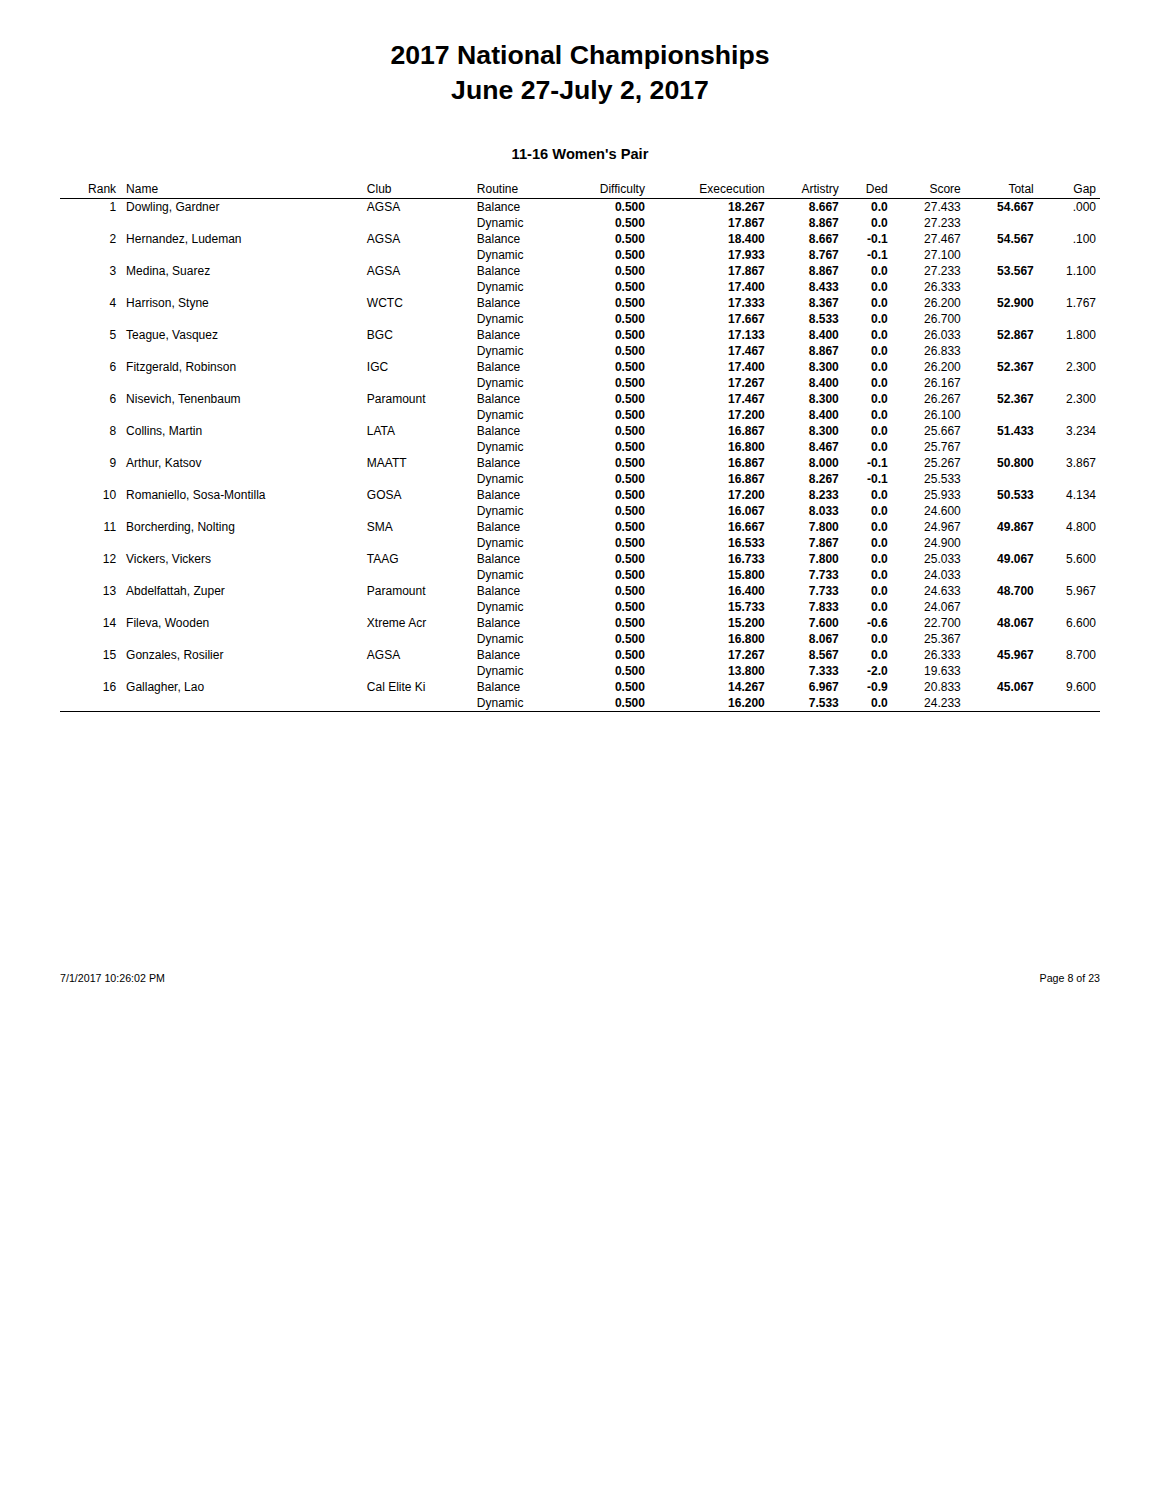2017 National Championships
June 27-July 2, 2017
11-16 Women's Pair
| Rank | Name | Club | Routine | Difficulty | Exececution | Artistry | Ded | Score | Total | Gap |
| --- | --- | --- | --- | --- | --- | --- | --- | --- | --- | --- |
| 1 | Dowling, Gardner | AGSA | Balance | 0.500 | 18.267 | 8.667 | 0.0 | 27.433 | 54.667 | .000 |
| | | | Dynamic | 0.500 | 17.867 | 8.867 | 0.0 | 27.233 | | |
| 2 | Hernandez, Ludeman | AGSA | Balance | 0.500 | 18.400 | 8.667 | -0.1 | 27.467 | 54.567 | .100 |
| | | | Dynamic | 0.500 | 17.933 | 8.767 | -0.1 | 27.100 | | |
| 3 | Medina, Suarez | AGSA | Balance | 0.500 | 17.867 | 8.867 | 0.0 | 27.233 | 53.567 | 1.100 |
| | | | Dynamic | 0.500 | 17.400 | 8.433 | 0.0 | 26.333 | | |
| 4 | Harrison, Styne | WCTC | Balance | 0.500 | 17.333 | 8.367 | 0.0 | 26.200 | 52.900 | 1.767 |
| | | | Dynamic | 0.500 | 17.667 | 8.533 | 0.0 | 26.700 | | |
| 5 | Teague, Vasquez | BGC | Balance | 0.500 | 17.133 | 8.400 | 0.0 | 26.033 | 52.867 | 1.800 |
| | | | Dynamic | 0.500 | 17.467 | 8.867 | 0.0 | 26.833 | | |
| 6 | Fitzgerald, Robinson | IGC | Balance | 0.500 | 17.400 | 8.300 | 0.0 | 26.200 | 52.367 | 2.300 |
| | | | Dynamic | 0.500 | 17.267 | 8.400 | 0.0 | 26.167 | | |
| 6 | Nisevich, Tenenbaum | Paramount | Balance | 0.500 | 17.467 | 8.300 | 0.0 | 26.267 | 52.367 | 2.300 |
| | | | Dynamic | 0.500 | 17.200 | 8.400 | 0.0 | 26.100 | | |
| 8 | Collins, Martin | LATA | Balance | 0.500 | 16.867 | 8.300 | 0.0 | 25.667 | 51.433 | 3.234 |
| | | | Dynamic | 0.500 | 16.800 | 8.467 | 0.0 | 25.767 | | |
| 9 | Arthur, Katsov | MAATT | Balance | 0.500 | 16.867 | 8.000 | -0.1 | 25.267 | 50.800 | 3.867 |
| | | | Dynamic | 0.500 | 16.867 | 8.267 | -0.1 | 25.533 | | |
| 10 | Romaniello, Sosa-Montilla | GOSA | Balance | 0.500 | 17.200 | 8.233 | 0.0 | 25.933 | 50.533 | 4.134 |
| | | | Dynamic | 0.500 | 16.067 | 8.033 | 0.0 | 24.600 | | |
| 11 | Borcherding, Nolting | SMA | Balance | 0.500 | 16.667 | 7.800 | 0.0 | 24.967 | 49.867 | 4.800 |
| | | | Dynamic | 0.500 | 16.533 | 7.867 | 0.0 | 24.900 | | |
| 12 | Vickers, Vickers | TAAG | Balance | 0.500 | 16.733 | 7.800 | 0.0 | 25.033 | 49.067 | 5.600 |
| | | | Dynamic | 0.500 | 15.800 | 7.733 | 0.0 | 24.033 | | |
| 13 | Abdelfattah, Zuper | Paramount | Balance | 0.500 | 16.400 | 7.733 | 0.0 | 24.633 | 48.700 | 5.967 |
| | | | Dynamic | 0.500 | 15.733 | 7.833 | 0.0 | 24.067 | | |
| 14 | Fileva, Wooden | Xtreme Acr | Balance | 0.500 | 15.200 | 7.600 | -0.6 | 22.700 | 48.067 | 6.600 |
| | | | Dynamic | 0.500 | 16.800 | 8.067 | 0.0 | 25.367 | | |
| 15 | Gonzales, Rosilier | AGSA | Balance | 0.500 | 17.267 | 8.567 | 0.0 | 26.333 | 45.967 | 8.700 |
| | | | Dynamic | 0.500 | 13.800 | 7.333 | -2.0 | 19.633 | | |
| 16 | Gallagher, Lao | Cal Elite Ki | Balance | 0.500 | 14.267 | 6.967 | -0.9 | 20.833 | 45.067 | 9.600 |
| | | | Dynamic | 0.500 | 16.200 | 7.533 | 0.0 | 24.233 | | |
7/1/2017 10:26:02 PM Page 8 of 23